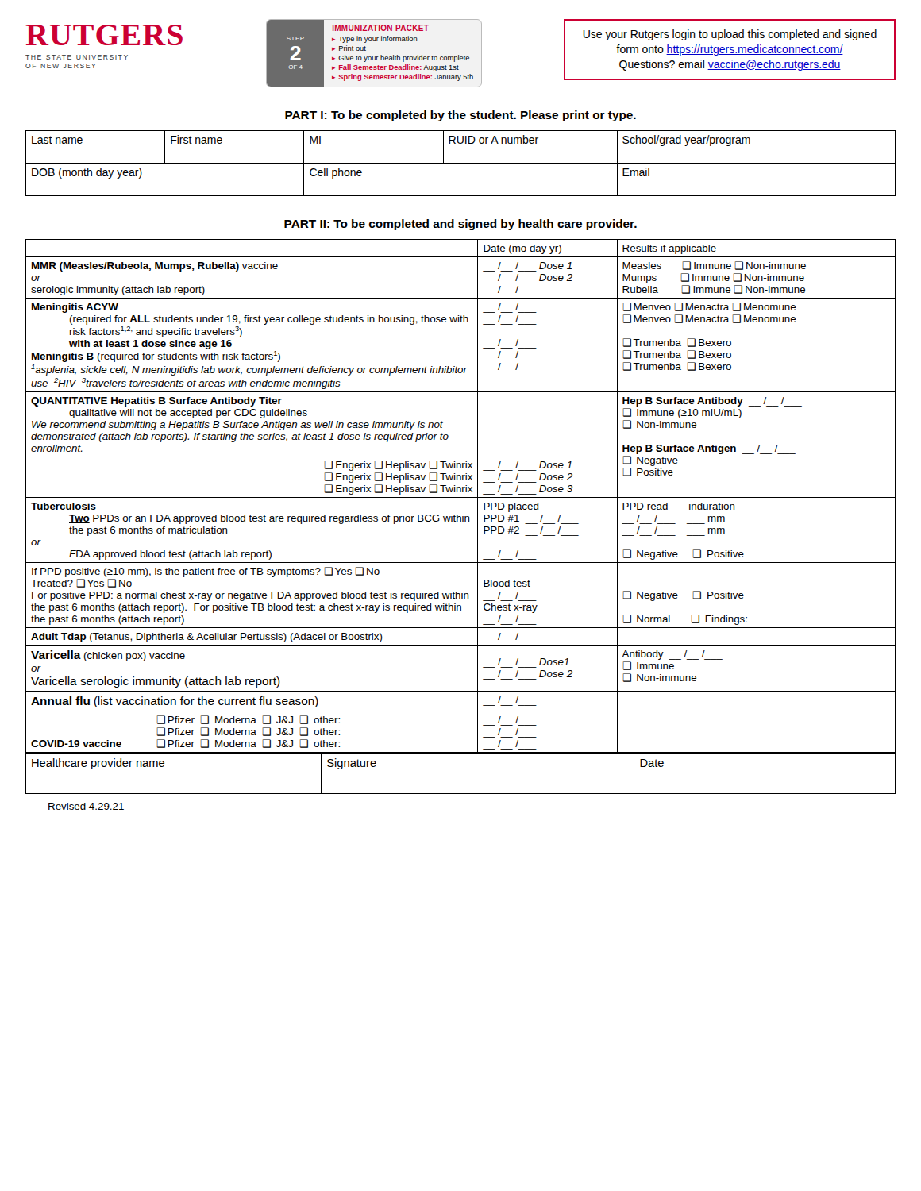RUTGERS
THE STATE UNIVERSITY
OF NEW JERSEY
STEP
2
OF 4
IMMUNIZATION PACKET
Type in your information
Print out
Give to your health provider to complete
Fall Semester Deadline: August 1st
Spring Semester Deadline: January 5th
Use your Rutgers login to upload this completed and signed form onto https://rutgers.medicatconnect.com/
Questions? email vaccine@echo.rutgers.edu
PART I: To be completed by the student. Please print or type.
| Last name | First name | MI | RUID or A number | School/grad year/program |
| DOB (month day year) | Cell phone | Email |
PART II: To be completed and signed by health care provider.
| | Date (mo day yr) | Results if applicable |
| --- | --- | --- |
| MMR (Measles/Rubeola, Mumps, Rubella) vaccine or serologic immunity (attach lab report) | __ /__ /___ Dose 1 __ /__ /___ Dose 2 __ /__ /___ | Measles Immune Non-immune Mumps Immune Non-immune Rubella Immune Non-immune |
| Meningitis ACYW (required for ALL students under 19, first year college students in housing, those with risk factors 1,2, and specific travelers 3 ) with at least 1 dose since age 16 Meningitis B (required for students with risk factors 1 ) 1 asplenia, sickle cell, N meningitidis lab work, complement deficiency or complement inhibitor use 2 HIV 3 travelers to/residents of areas with endemic meningitis | __ /__ /___ __ /__ /___ __ /__ /___ __ /__ /___ __ /__ /___ | Menveo Menactra Menomune Menveo Menactra Menomune Trumenba Bexero Trumenba Bexero Trumenba Bexero |
| QUANTITATIVE Hepatitis B Surface Antibody Titer qualitative will not be accepted per CDC guidelines We recommend submitting a Hepatitis B Surface Antigen as well in case immunity is not demonstrated (attach lab reports). If starting the series, at least 1 dose is required prior to enrollment. Engerix Heplisav Twinrix Engerix Heplisav Twinrix Engerix Heplisav Twinrix | __ /__ /___ Dose 1 __ /__ /___ Dose 2 __ /__ /___ Dose 3 | Hep B Surface Antibody __ /__ /___ Immune (≥10 mIU/mL) Non-immune Hep B Surface Antigen __ /__ /___ Negative Positive |
| Tuberculosis Two PPDs or an FDA approved blood test are required regardless of prior BCG within the past 6 months of matriculation or F DA approved blood test (attach lab report) | PPD placed PPD #1 __ /__ /___ PPD #2 __ /__ /___ __ /__ /___ | PPD read induration __ /__ /___ ___ mm __ /__ /___ ___ mm Negative Positive |
| If PPD positive (≥10 mm), is the patient free of TB symptoms? Yes No Treated? Yes No For positive PPD: a normal chest x-ray or negative FDA approved blood test is required within the past 6 months (attach report). For positive TB blood test: a chest x-ray is required within the past 6 months (attach report) | Blood test __ /__ /___ Chest x-ray __ /__ /___ | Negative Positive Normal Findings: |
| Adult Tdap (Tetanus, Diphtheria & Acellular Pertussis) (Adacel or Boostrix) | __ /__ /___ | |
| Varicella (chicken pox) vaccine or Varicella serologic immunity (attach lab report) | __ /__ /___ Dose1 __ /__ /___ Dose 2 | Antibody __ /__ /___ Immune Non-immune |
| Annual flu (list vaccination for the current flu season) | __ /__ /___ | |
| COVID-19 vaccine Pfizer Moderna J&J other: Pfizer Moderna J&J other: Pfizer Moderna J&J other: | __ /__ /___ __ /__ /___ __ /__ /___ | |
| Healthcare provider name | Signature | Date |
Revised 4.29.21